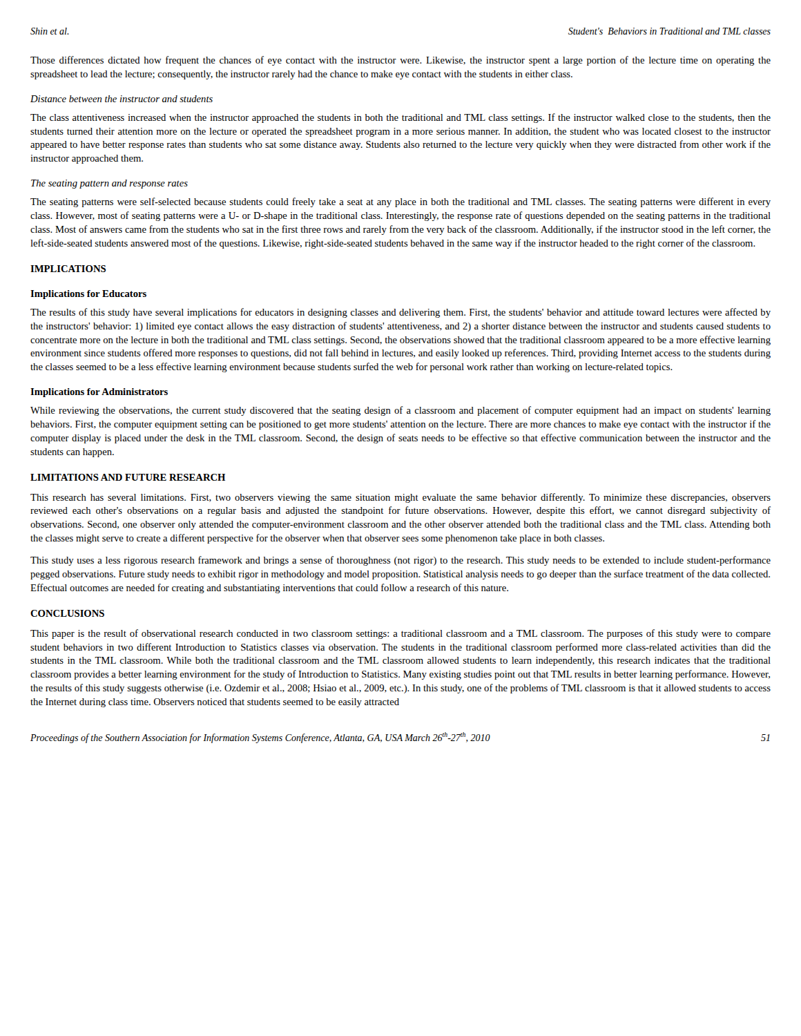Shin et al.
Student's Behaviors in Traditional and TML classes
Those differences dictated how frequent the chances of eye contact with the instructor were. Likewise, the instructor spent a large portion of the lecture time on operating the spreadsheet to lead the lecture; consequently, the instructor rarely had the chance to make eye contact with the students in either class.
Distance between the instructor and students
The class attentiveness increased when the instructor approached the students in both the traditional and TML class settings. If the instructor walked close to the students, then the students turned their attention more on the lecture or operated the spreadsheet program in a more serious manner. In addition, the student who was located closest to the instructor appeared to have better response rates than students who sat some distance away. Students also returned to the lecture very quickly when they were distracted from other work if the instructor approached them.
The seating pattern and response rates
The seating patterns were self-selected because students could freely take a seat at any place in both the traditional and TML classes. The seating patterns were different in every class. However, most of seating patterns were a U- or D-shape in the traditional class. Interestingly, the response rate of questions depended on the seating patterns in the traditional class. Most of answers came from the students who sat in the first three rows and rarely from the very back of the classroom. Additionally, if the instructor stood in the left corner, the left-side-seated students answered most of the questions. Likewise, right-side-seated students behaved in the same way if the instructor headed to the right corner of the classroom.
Implications
Implications for Educators
The results of this study have several implications for educators in designing classes and delivering them. First, the students' behavior and attitude toward lectures were affected by the instructors' behavior: 1) limited eye contact allows the easy distraction of students' attentiveness, and 2) a shorter distance between the instructor and students caused students to concentrate more on the lecture in both the traditional and TML class settings. Second, the observations showed that the traditional classroom appeared to be a more effective learning environment since students offered more responses to questions, did not fall behind in lectures, and easily looked up references. Third, providing Internet access to the students during the classes seemed to be a less effective learning environment because students surfed the web for personal work rather than working on lecture-related topics.
Implications for Administrators
While reviewing the observations, the current study discovered that the seating design of a classroom and placement of computer equipment had an impact on students' learning behaviors. First, the computer equipment setting can be positioned to get more students' attention on the lecture. There are more chances to make eye contact with the instructor if the computer display is placed under the desk in the TML classroom. Second, the design of seats needs to be effective so that effective communication between the instructor and the students can happen.
Limitations and Future Research
This research has several limitations. First, two observers viewing the same situation might evaluate the same behavior differently. To minimize these discrepancies, observers reviewed each other's observations on a regular basis and adjusted the standpoint for future observations. However, despite this effort, we cannot disregard subjectivity of observations. Second, one observer only attended the computer-environment classroom and the other observer attended both the traditional class and the TML class. Attending both the classes might serve to create a different perspective for the observer when that observer sees some phenomenon take place in both classes.
This study uses a less rigorous research framework and brings a sense of thoroughness (not rigor) to the research. This study needs to be extended to include student-performance pegged observations. Future study needs to exhibit rigor in methodology and model proposition. Statistical analysis needs to go deeper than the surface treatment of the data collected. Effectual outcomes are needed for creating and substantiating interventions that could follow a research of this nature.
Conclusions
This paper is the result of observational research conducted in two classroom settings: a traditional classroom and a TML classroom. The purposes of this study were to compare student behaviors in two different Introduction to Statistics classes via observation. The students in the traditional classroom performed more class-related activities than did the students in the TML classroom. While both the traditional classroom and the TML classroom allowed students to learn independently, this research indicates that the traditional classroom provides a better learning environment for the study of Introduction to Statistics. Many existing studies point out that TML results in better learning performance. However, the results of this study suggests otherwise (i.e. Ozdemir et al., 2008; Hsiao et al., 2009, etc.). In this study, one of the problems of TML classroom is that it allowed students to access the Internet during class time. Observers noticed that students seemed to be easily attracted
Proceedings of the Southern Association for Information Systems Conference, Atlanta, GA, USA March 26th-27th, 2010
51